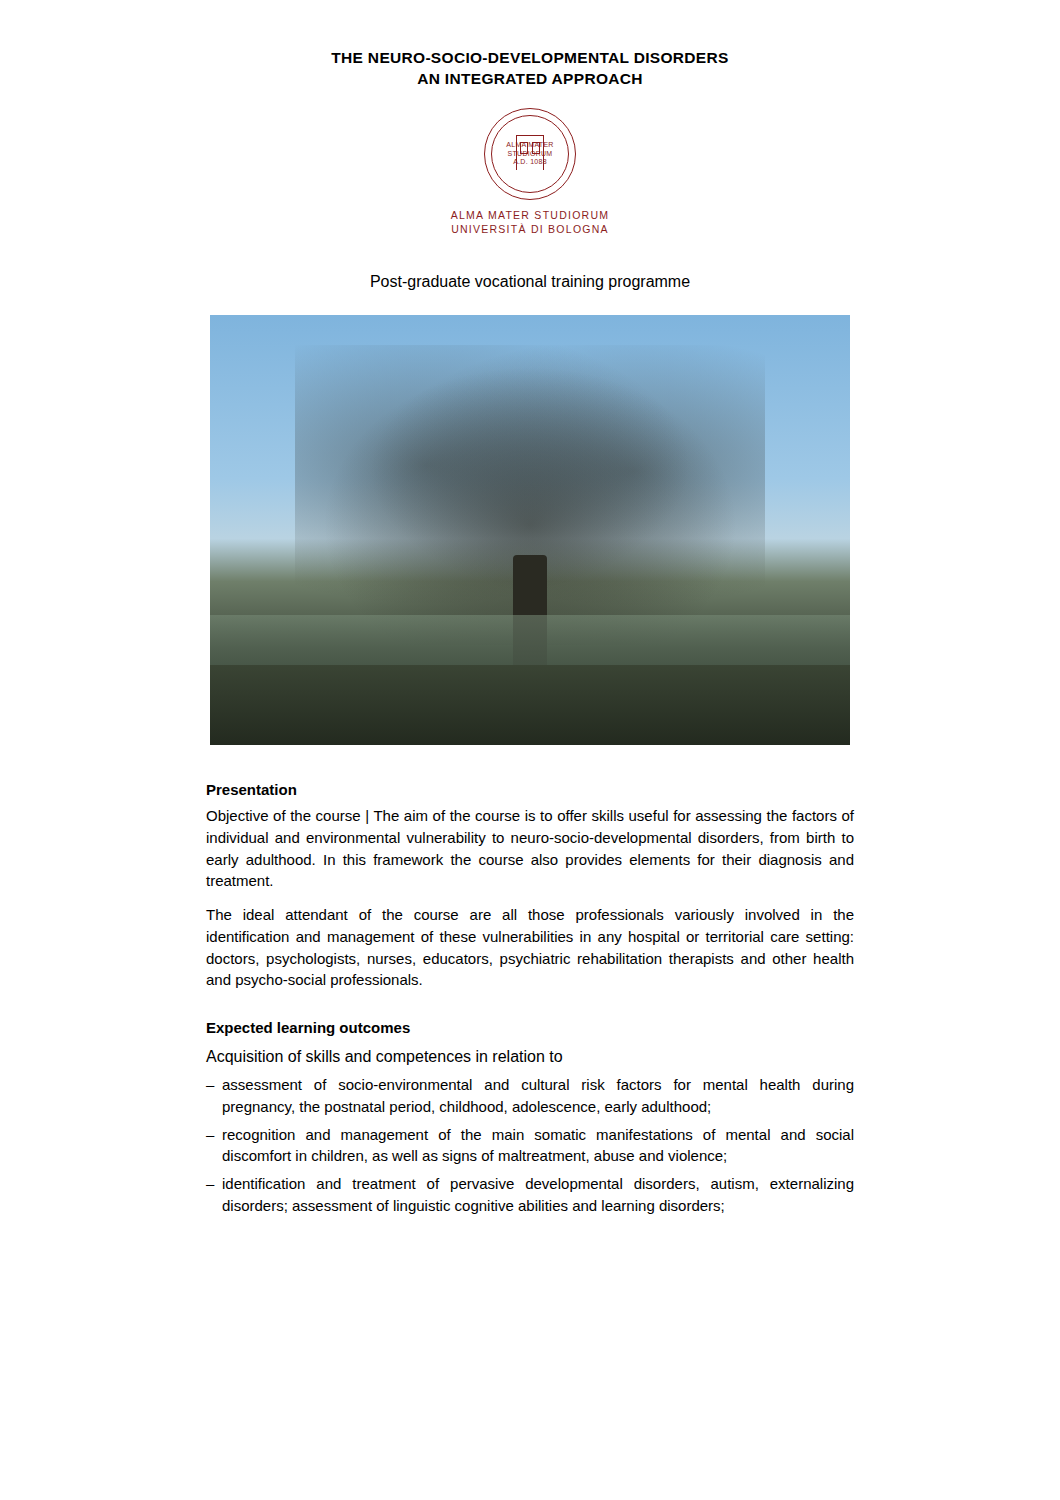THE NEURO-SOCIO-DEVELOPMENTAL DISORDERS
AN INTEGRATED APPROACH
ALMA MATER STUDIORUM
A.D. 1088
Alma Mater Studiorum
Università di Bologna
Post-graduate vocational training programme
Presentation
Objective of the course | The aim of the course is to offer skills useful for assessing the factors of individual and environmental vulnerability to neuro-socio-developmental disorders, from birth to early adulthood. In this framework the course also provides elements for their diagnosis and treatment.
The ideal attendant of the course are all those professionals variously involved in the identification and management of these vulnerabilities in any hospital or territorial care setting: doctors, psychologists, nurses, educators, psychiatric rehabilitation therapists and other health and psycho-social professionals.
Expected learning outcomes
Acquisition of skills and competences in relation to
assessment of socio-environmental and cultural risk factors for mental health during pregnancy, the postnatal period, childhood, adolescence, early adulthood;
recognition and management of the main somatic manifestations of mental and social discomfort in children, as well as signs of maltreatment, abuse and violence;
identification and treatment of pervasive developmental disorders, autism, externalizing disorders; assessment of linguistic cognitive abilities and learning disorders;